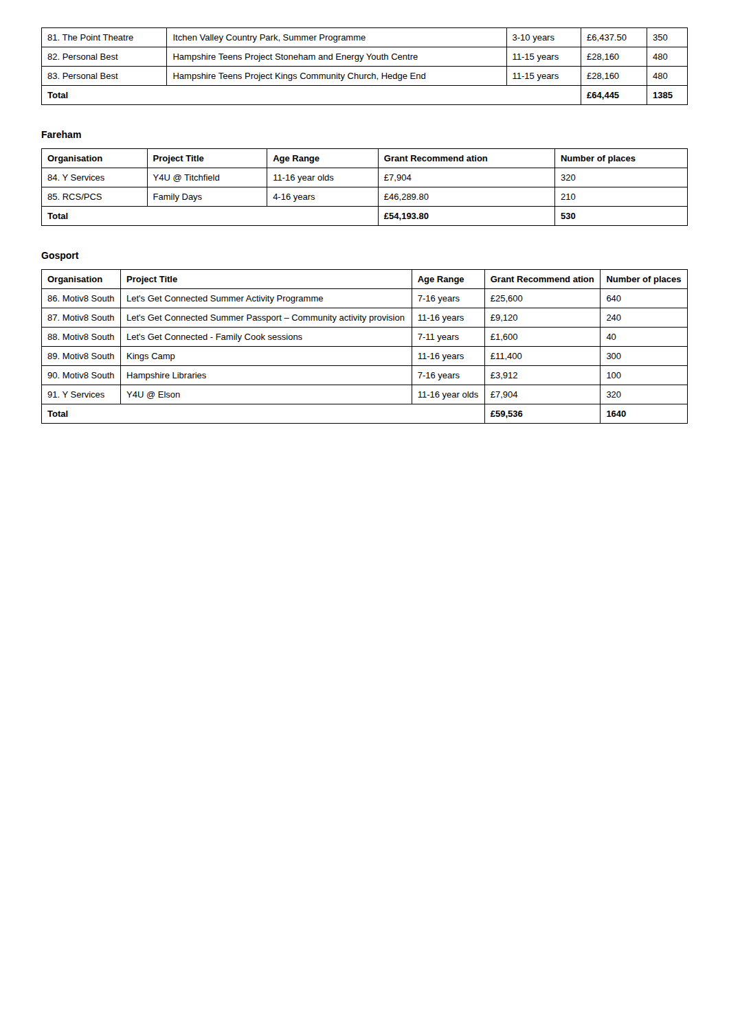| 81. The Point Theatre | Itchen Valley Country Park, Summer Programme | 3-10 years | £6,437.50 | 350 |
| 82. Personal Best | Hampshire Teens Project Stoneham and Energy Youth Centre | 11-15 years | £28,160 | 480 |
| 83. Personal Best | Hampshire Teens Project Kings Community Church, Hedge End | 11-15 years | £28,160 | 480 |
| Total | £64,445 | 1385 |
Fareham
| Organisation | Project Title | Age Range | Grant Recommend ation | Number of places |
| --- | --- | --- | --- | --- |
| 84. Y Services | Y4U @ Titchfield | 11-16 year olds | £7,904 | 320 |
| 85. RCS/PCS | Family Days | 4-16 years | £46,289.80 | 210 |
| Total | £54,193.80 | 530 |
Gosport
| Organisation | Project Title | Age Range | Grant Recommend ation | Number of places |
| --- | --- | --- | --- | --- |
| 86. Motiv8 South | Let's Get Connected Summer Activity Programme | 7-16 years | £25,600 | 640 |
| 87. Motiv8 South | Let's Get Connected Summer Passport – Community activity provision | 11-16 years | £9,120 | 240 |
| 88. Motiv8 South | Let's Get Connected - Family Cook sessions | 7-11 years | £1,600 | 40 |
| 89. Motiv8 South | Kings Camp | 11-16 years | £11,400 | 300 |
| 90. Motiv8 South | Hampshire Libraries | 7-16 years | £3,912 | 100 |
| 91. Y Services | Y4U @ Elson | 11-16 year olds | £7,904 | 320 |
| Total | £59,536 | 1640 |